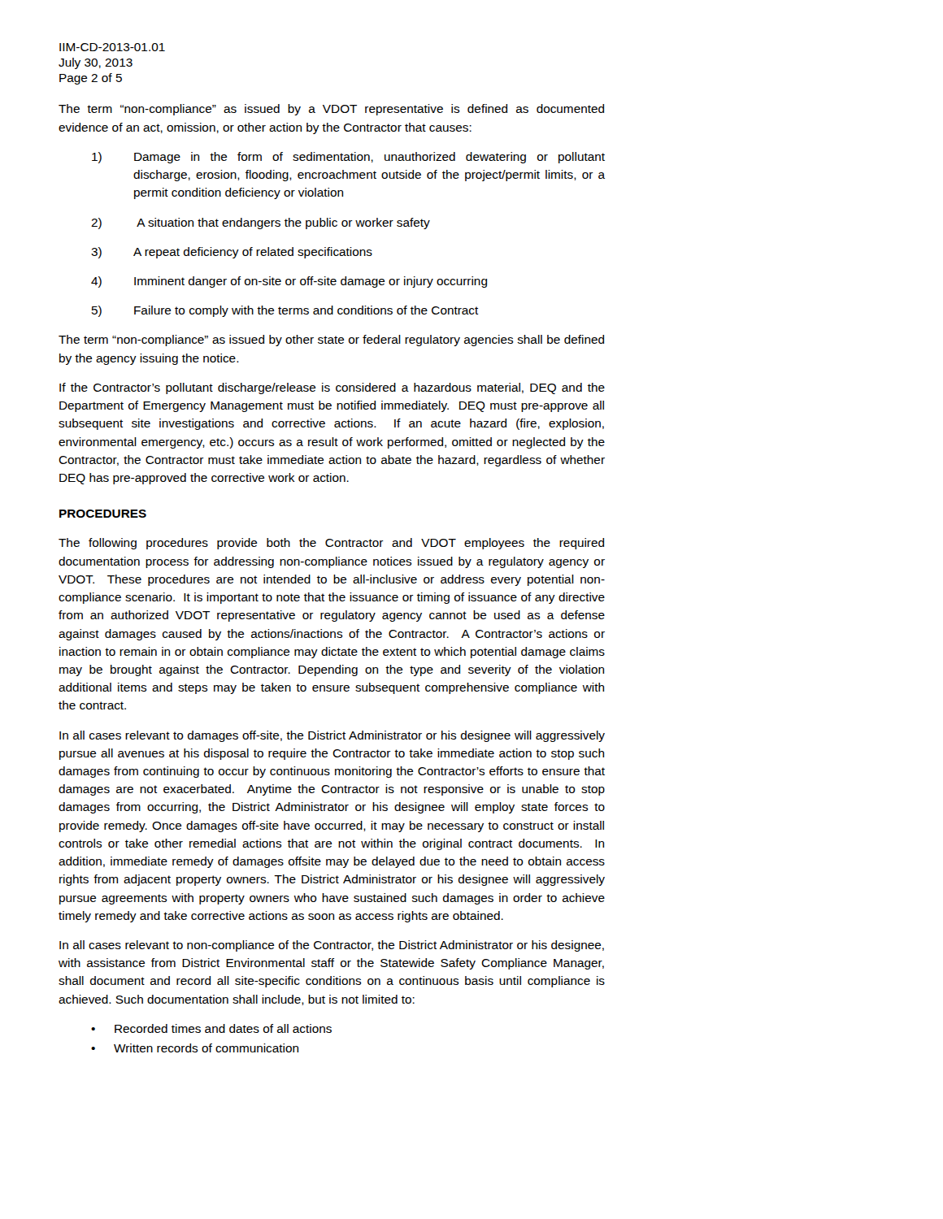IIM-CD-2013-01.01
July 30, 2013
Page 2 of 5
The term “non-compliance” as issued by a VDOT representative is defined as documented evidence of an act, omission, or other action by the Contractor that causes:
1) Damage in the form of sedimentation, unauthorized dewatering or pollutant discharge, erosion, flooding, encroachment outside of the project/permit limits, or a permit condition deficiency or violation
2) A situation that endangers the public or worker safety
3) A repeat deficiency of related specifications
4) Imminent danger of on-site or off-site damage or injury occurring
5) Failure to comply with the terms and conditions of the Contract
The term “non-compliance” as issued by other state or federal regulatory agencies shall be defined by the agency issuing the notice.
If the Contractor’s pollutant discharge/release is considered a hazardous material, DEQ and the Department of Emergency Management must be notified immediately. DEQ must pre-approve all subsequent site investigations and corrective actions. If an acute hazard (fire, explosion, environmental emergency, etc.) occurs as a result of work performed, omitted or neglected by the Contractor, the Contractor must take immediate action to abate the hazard, regardless of whether DEQ has pre-approved the corrective work or action.
PROCEDURES
The following procedures provide both the Contractor and VDOT employees the required documentation process for addressing non-compliance notices issued by a regulatory agency or VDOT. These procedures are not intended to be all-inclusive or address every potential non-compliance scenario. It is important to note that the issuance or timing of issuance of any directive from an authorized VDOT representative or regulatory agency cannot be used as a defense against damages caused by the actions/inactions of the Contractor. A Contractor’s actions or inaction to remain in or obtain compliance may dictate the extent to which potential damage claims may be brought against the Contractor. Depending on the type and severity of the violation additional items and steps may be taken to ensure subsequent comprehensive compliance with the contract.
In all cases relevant to damages off-site, the District Administrator or his designee will aggressively pursue all avenues at his disposal to require the Contractor to take immediate action to stop such damages from continuing to occur by continuous monitoring the Contractor’s efforts to ensure that damages are not exacerbated. Anytime the Contractor is not responsive or is unable to stop damages from occurring, the District Administrator or his designee will employ state forces to provide remedy. Once damages off-site have occurred, it may be necessary to construct or install controls or take other remedial actions that are not within the original contract documents. In addition, immediate remedy of damages offsite may be delayed due to the need to obtain access rights from adjacent property owners. The District Administrator or his designee will aggressively pursue agreements with property owners who have sustained such damages in order to achieve timely remedy and take corrective actions as soon as access rights are obtained.
In all cases relevant to non-compliance of the Contractor, the District Administrator or his designee, with assistance from District Environmental staff or the Statewide Safety Compliance Manager, shall document and record all site-specific conditions on a continuous basis until compliance is achieved. Such documentation shall include, but is not limited to:
Recorded times and dates of all actions
Written records of communication